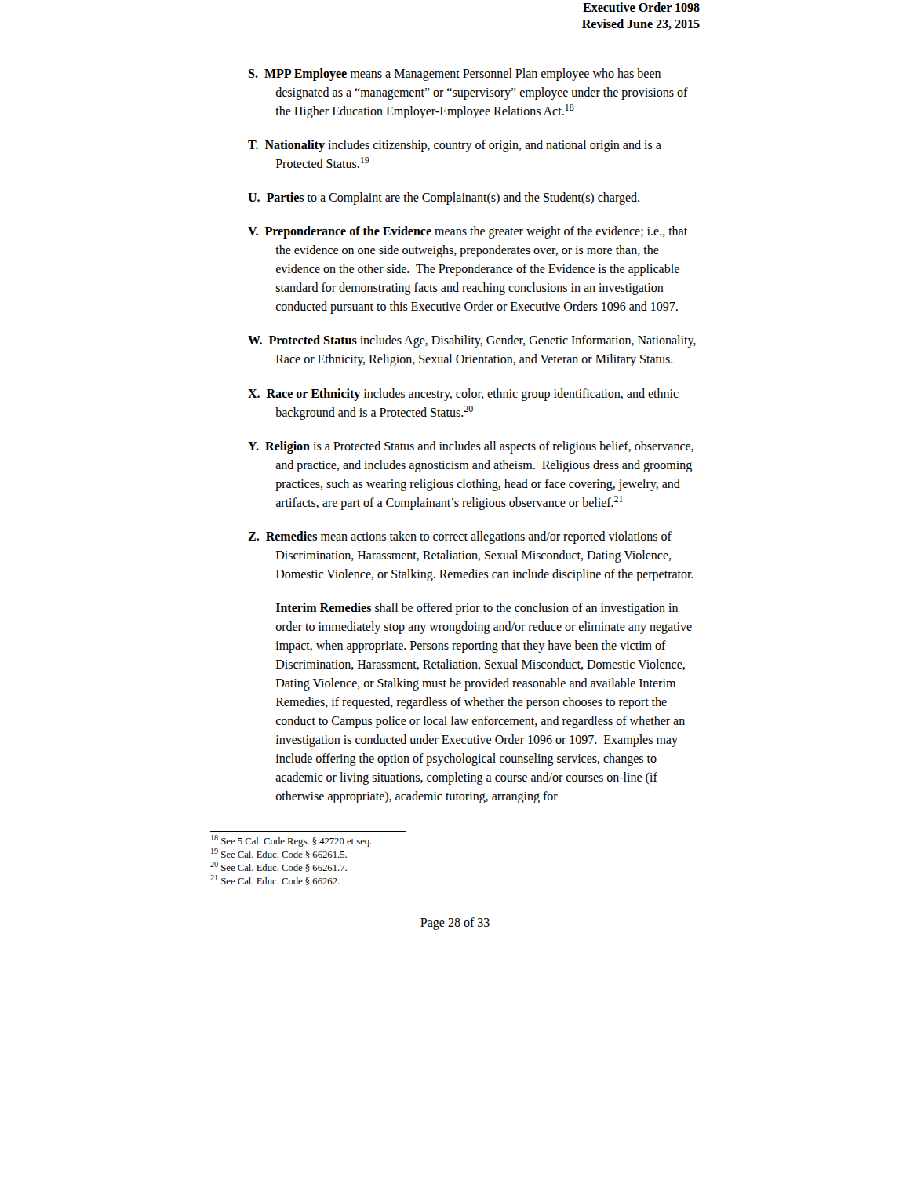Executive Order 1098
Revised June 23, 2015
S. MPP Employee means a Management Personnel Plan employee who has been designated as a “management” or “supervisory” employee under the provisions of the Higher Education Employer-Employee Relations Act.18
T. Nationality includes citizenship, country of origin, and national origin and is a Protected Status.19
U. Parties to a Complaint are the Complainant(s) and the Student(s) charged.
V. Preponderance of the Evidence means the greater weight of the evidence; i.e., that the evidence on one side outweighs, preponderates over, or is more than, the evidence on the other side. The Preponderance of the Evidence is the applicable standard for demonstrating facts and reaching conclusions in an investigation conducted pursuant to this Executive Order or Executive Orders 1096 and 1097.
W. Protected Status includes Age, Disability, Gender, Genetic Information, Nationality, Race or Ethnicity, Religion, Sexual Orientation, and Veteran or Military Status.
X. Race or Ethnicity includes ancestry, color, ethnic group identification, and ethnic background and is a Protected Status.20
Y. Religion is a Protected Status and includes all aspects of religious belief, observance, and practice, and includes agnosticism and atheism. Religious dress and grooming practices, such as wearing religious clothing, head or face covering, jewelry, and artifacts, are part of a Complainant’s religious observance or belief.21
Z. Remedies mean actions taken to correct allegations and/or reported violations of Discrimination, Harassment, Retaliation, Sexual Misconduct, Dating Violence, Domestic Violence, or Stalking. Remedies can include discipline of the perpetrator.
Interim Remedies shall be offered prior to the conclusion of an investigation in order to immediately stop any wrongdoing and/or reduce or eliminate any negative impact, when appropriate. Persons reporting that they have been the victim of Discrimination, Harassment, Retaliation, Sexual Misconduct, Domestic Violence, Dating Violence, or Stalking must be provided reasonable and available Interim Remedies, if requested, regardless of whether the person chooses to report the conduct to Campus police or local law enforcement, and regardless of whether an investigation is conducted under Executive Order 1096 or 1097. Examples may include offering the option of psychological counseling services, changes to academic or living situations, completing a course and/or courses on-line (if otherwise appropriate), academic tutoring, arranging for
18 See 5 Cal. Code Regs. § 42720 et seq.
19 See Cal. Educ. Code § 66261.5.
20 See Cal. Educ. Code § 66261.7.
21 See Cal. Educ. Code § 66262.
Page 28 of 33